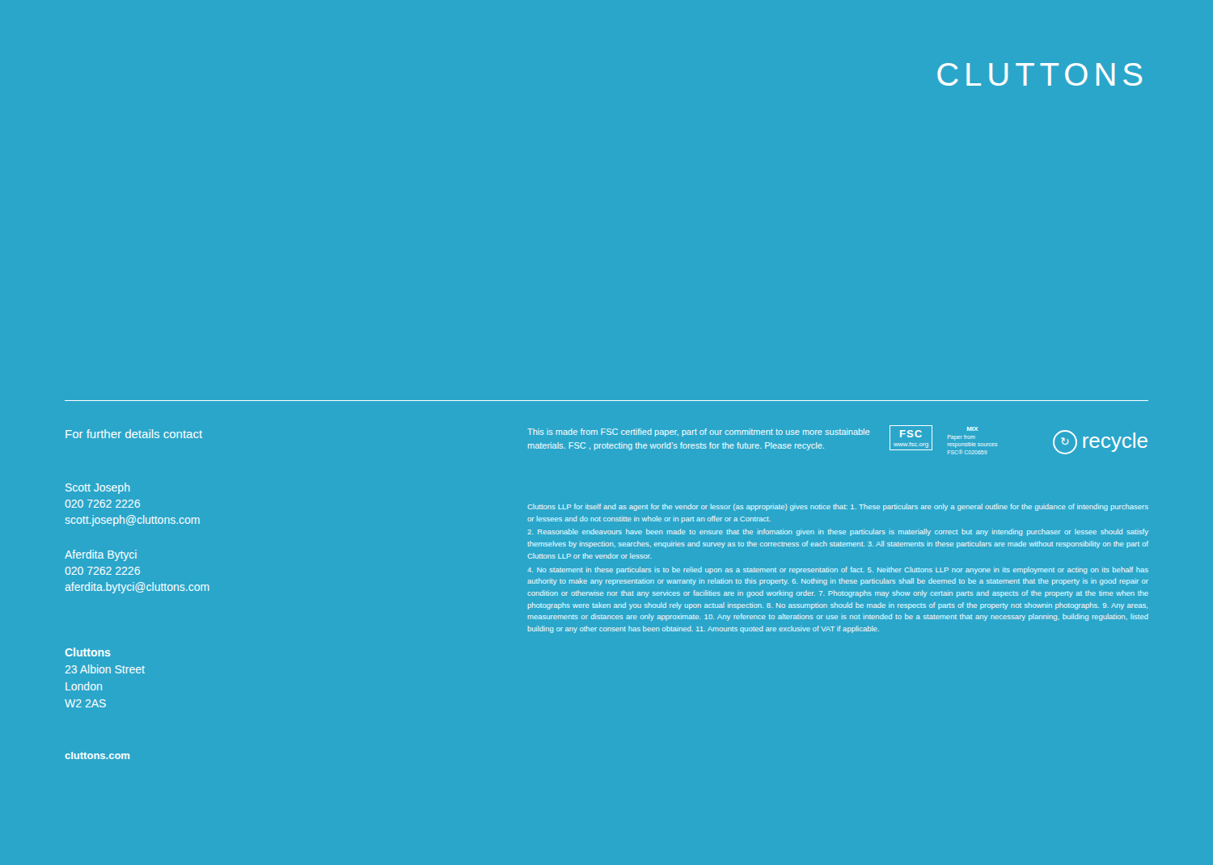CLUTTONS
For further details contact
Scott Joseph
020 7262 2226
scott.joseph@cluttons.com
Aferdita Bytyci
020 7262 2226
aferdita.bytyci@cluttons.com
Cluttons
23 Albion Street
London
W2 2AS
cluttons.com
This is made from FSC certified paper, part of our commitment to use more sustainable materials. FSC , protecting the world’s forests for the future. Please recycle.
FSC www.fsc.org
MIX Paper from
responsible sources
FSC® C020659
↻recycle
Cluttons LLP for itself and as agent for the vendor or lessor (as appropriate) gives notice that: 1. These particulars are only a general outline for the guidance of intending purchasers or lessees and do not constitte in whole or in part an offer or a Contract.
2. Reasonable endeavours have been made to ensure that the infomation given in these particulars is materially correct but any intending purchaser or lessee should satisfy themselves by inspection, searches, enquiries and survey as to the correctness of each statement. 3. All statements in these particulars are made without responsibility on the part of Cluttons LLP or the vendor or lessor.
4. No statement in these particulars is to be relied upon as a statement or representation of fact. 5. Neither Cluttons LLP nor anyone in its employment or acting on its behalf has authority to make any representation or warranty in relation to this property. 6. Nothing in these particulars shall be deemed to be a statement that the property is in good repair or condition or otherwise nor that any services or facilities are in good working order. 7. Photographs may show only certain parts and aspects of the property at the time when the photographs were taken and you should rely upon actual inspection. 8. No assumption should be made in respects of parts of the property not shownin photographs. 9. Any areas, measurements or distances are only approximate. 10. Any reference to alterations or use is not intended to be a statement that any necessary planning, building regulation, listed building or any other consent has been obtained. 11. Amounts quoted are exclusive of VAT if applicable.